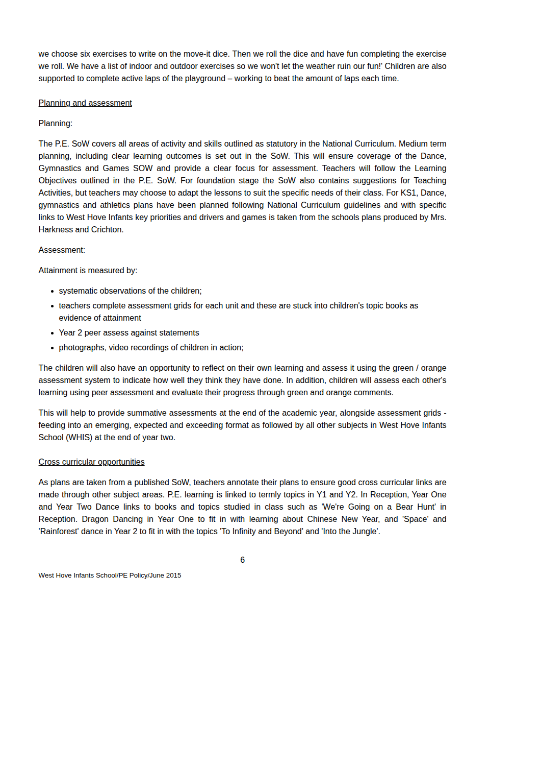we choose six exercises to write on the move-it dice. Then we roll the dice and have fun completing the exercise we roll. We have a list of indoor and outdoor exercises so we won't let the weather ruin our fun!' Children are also supported to complete active laps of the playground – working to beat the amount of laps each time.
Planning and assessment
Planning:
The P.E. SoW covers all areas of activity and skills outlined as statutory in the National Curriculum. Medium term planning, including clear learning outcomes is set out in the SoW. This will ensure coverage of the Dance, Gymnastics and Games SOW and provide a clear focus for assessment. Teachers will follow the Learning Objectives outlined in the P.E. SoW. For foundation stage the SoW also contains suggestions for Teaching Activities, but teachers may choose to adapt the lessons to suit the specific needs of their class. For KS1, Dance, gymnastics and athletics plans have been planned following National Curriculum guidelines and with specific links to West Hove Infants key priorities and drivers and games is taken from the schools plans produced by Mrs. Harkness and Crichton.
Assessment:
Attainment is measured by:
systematic observations of the children;
teachers complete assessment grids for each unit and these are stuck into children's topic books as evidence of attainment
Year 2 peer assess against statements
photographs, video recordings of children in action;
The children will also have an opportunity to reflect on their own learning and assess it using the green / orange assessment system to indicate how well they think they have done. In addition, children will assess each other's learning using peer assessment and evaluate their progress through green and orange comments.
This will help to provide summative assessments at the end of the academic year, alongside assessment grids - feeding into an emerging, expected and exceeding format as followed by all other subjects in West Hove Infants School (WHIS) at the end of year two.
Cross curricular opportunities
As plans are taken from a published SoW, teachers annotate their plans to ensure good cross curricular links are made through other subject areas. P.E. learning is linked to termly topics in Y1 and Y2. In Reception, Year One and Year Two Dance links to books and topics studied in class such as 'We're Going on a Bear Hunt' in Reception. Dragon Dancing in Year One to fit in with learning about Chinese New Year, and 'Space' and 'Rainforest' dance in Year 2 to fit in with the topics 'To Infinity and Beyond' and 'Into the Jungle'.
6
West Hove Infants School/PE Policy/June 2015